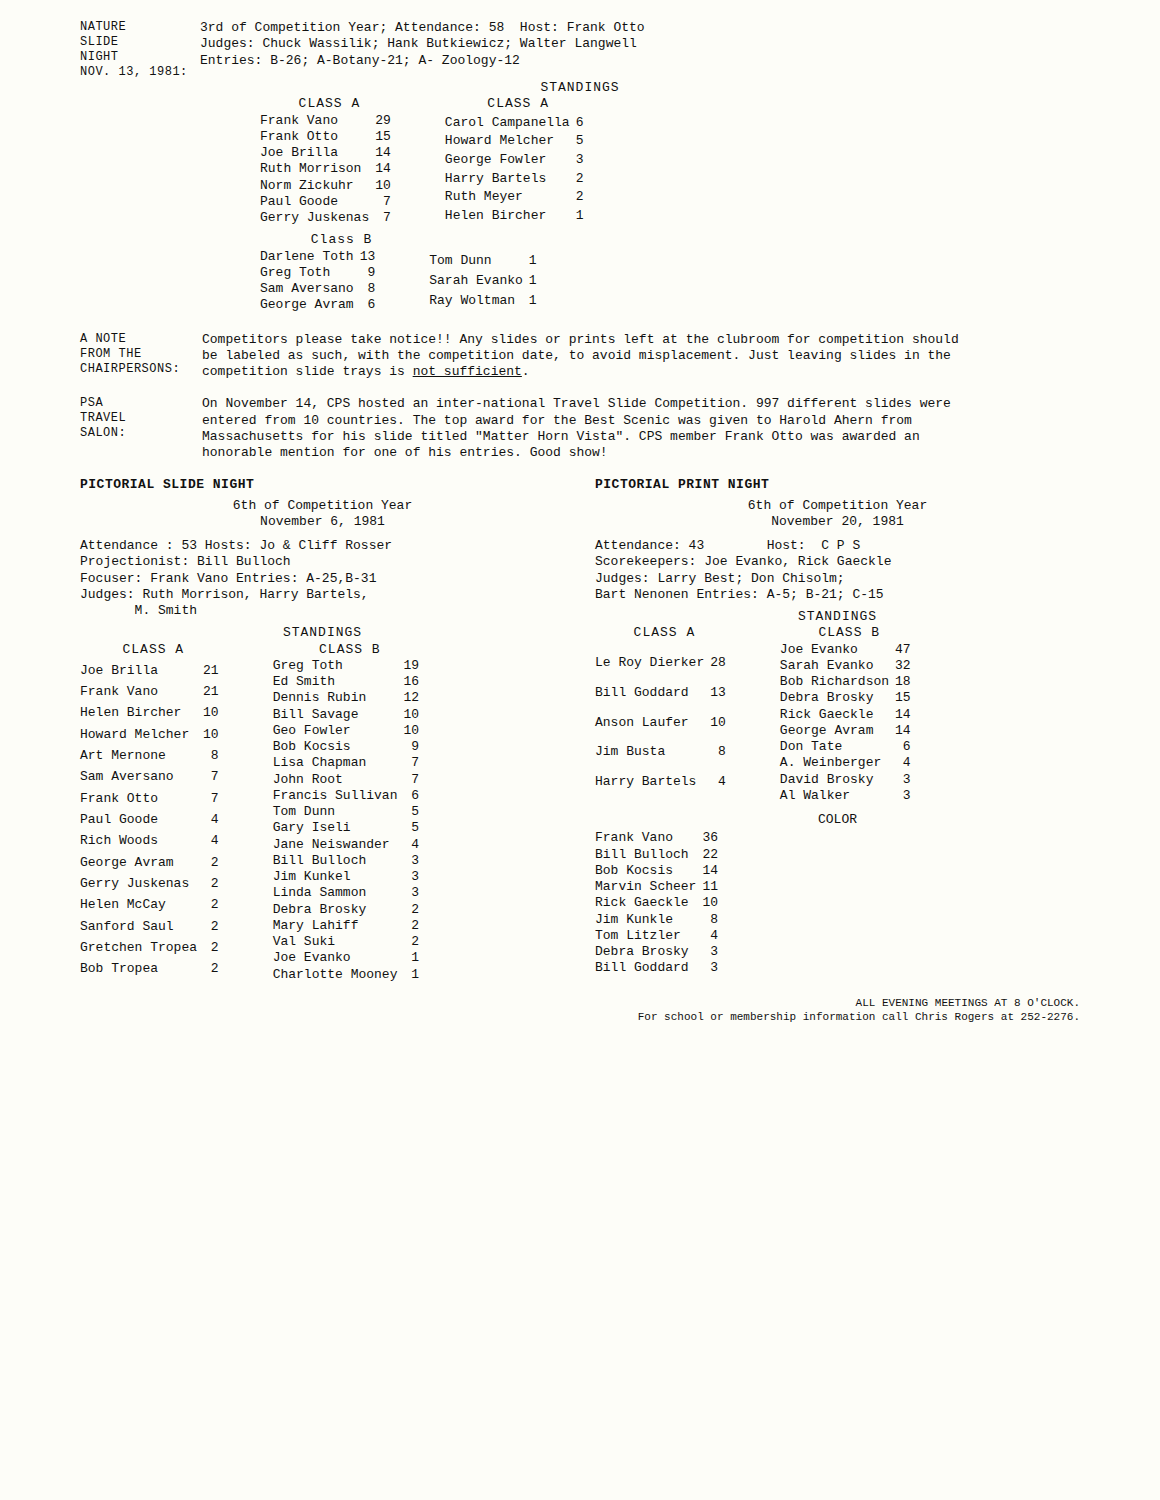NATURE
SLIDE
NIGHT
NOV. 13, 1981:
3rd of Competition Year; Attendance: 58 Host: Frank Otto Judges: Chuck Wassilik; Hank Butkiewicz; Walter Langwell Entries: B-26; A-Botany-21; A- Zoology-12
STANDINGS
| CLASS A |
| Frank Vano | 29 |
| Frank Otto | 15 |
| Joe Brilla | 14 |
| Ruth Morrison | 14 |
| Norm Zickuhr | 10 |
| Paul Goode | 7 |
| Gerry Juskenas | 7 |
| CLASS A |
| Carol Campanella | 6 |
| Howard Melcher | 5 |
| George Fowler | 3 |
| Harry Bartels | 2 |
| Ruth Meyer | 2 |
| Helen Bircher | 1 |
| Class B |
| Darlene Toth | 13 |
| Greg Toth | 9 |
| Sam Aversano | 8 |
| George Avram | 6 |
| Tom Dunn | 1 |
| Sarah Evanko | 1 |
| Ray Woltman | 1 |
A NOTE
FROM THE
CHAIRPERSONS:
Competitors please take notice!! Any slides or prints left at the clubroom for competition should be labeled as such, with the competition date, to avoid misplacement. Just leaving slides in the competition slide trays is not sufficient.
PSA
TRAVEL
SALON:
On November 14, CPS hosted an inter-national Travel Slide Competition. 997 different slides were entered from 10 countries. The top award for the Best Scenic was given to Harold Ahern from Massachusetts for his slide titled "Matter Horn Vista". CPS member Frank Otto was awarded an honorable mention for one of his entries. Good show!
PICTORIAL SLIDE NIGHT
6th of Competition Year
November 6, 1981
Attendance : 53 Hosts: Jo & Cliff Rosser
Projectionist: Bill Bulloch
Focuser: Frank Vano Entries: A-25,B-31
Judges: Ruth Morrison, Harry Bartels,
M. Smith
STANDINGS
| CLASS A |
| Joe Brilla | 21 |
| Frank Vano | 21 |
| Helen Bircher | 10 |
| Howard Melcher | 10 |
| Art Mernone | 8 |
| Sam Aversano | 7 |
| Frank Otto | 7 |
| Paul Goode | 4 |
| Rich Woods | 4 |
| George Avram | 2 |
| Gerry Juskenas | 2 |
| Helen McCay | 2 |
| Sanford Saul | 2 |
| Gretchen Tropea | 2 |
| Bob Tropea | 2 |
| CLASS B |
| Greg Toth | 19 |
| Ed Smith | 16 |
| Dennis Rubin | 12 |
| Bill Savage | 10 |
| Geo Fowler | 10 |
| Bob Kocsis | 9 |
| Lisa Chapman | 7 |
| John Root | 7 |
| Francis Sullivan | 6 |
| Tom Dunn | 5 |
| Gary Iseli | 5 |
| Jane Neiswander | 4 |
| Bill Bulloch | 3 |
| Jim Kunkel | 3 |
| Linda Sammon | 3 |
| Debra Brosky | 2 |
| Mary Lahiff | 2 |
| Val Suki | 2 |
| Joe Evanko | 1 |
| Charlotte Mooney | 1 |
PICTORIAL PRINT NIGHT
6th of Competition Year
November 20, 1981
Attendance: 43 Host: C P S
Scorekeepers: Joe Evanko, Rick Gaeckle
Judges: Larry Best; Don Chisolm;
Bart Nenonen Entries: A-5; B-21; C-15
STANDINGS
| CLASS A |
| Le Roy Dierker | 28 |
| Bill Goddard | 13 |
| Anson Laufer | 10 |
| Jim Busta | 8 |
| Harry Bartels | 4 |
| CLASS B |
| Joe Evanko | 47 |
| Sarah Evanko | 32 |
| Bob Richardson | 18 |
| Debra Brosky | 15 |
| Rick Gaeckle | 14 |
| George Avram | 14 |
| Don Tate | 6 |
| A. Weinberger | 4 |
| David Brosky | 3 |
| Al Walker | 3 |
COLOR
| Frank Vano | 36 |
| Bill Bulloch | 22 |
| Bob Kocsis | 14 |
| Marvin Scheer | 11 |
| Rick Gaeckle | 10 |
| Jim Kunkle | 8 |
| Tom Litzler | 4 |
| Debra Brosky | 3 |
| Bill Goddard | 3 |
ALL EVENING MEETINGS AT 8 O'CLOCK.
For school or membership information call Chris Rogers at 252-2276.